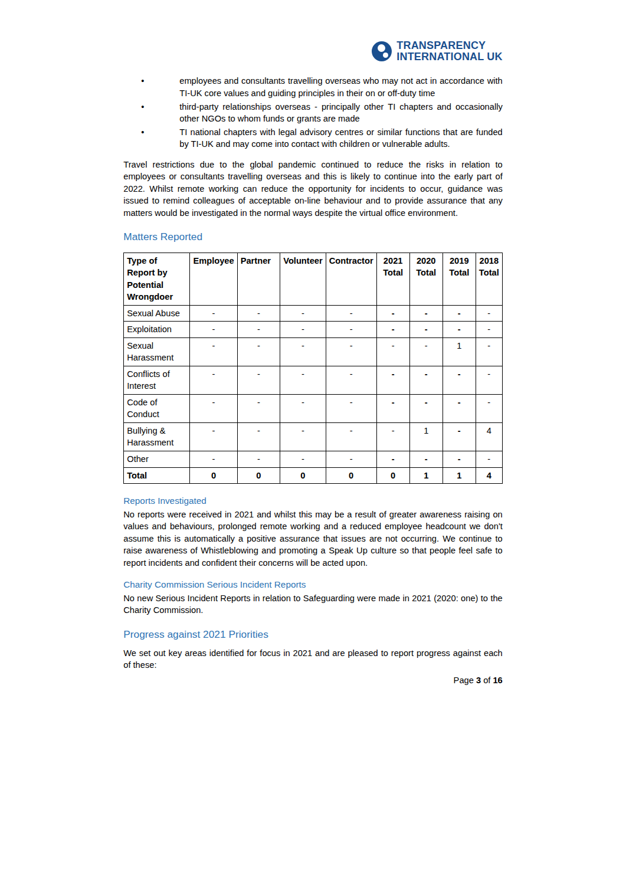TRANSPARENCY
INTERNATIONAL UK
employees and consultants travelling overseas who may not act in accordance with TI-UK core values and guiding principles in their on or off-duty time
third-party relationships overseas - principally other TI chapters and occasionally other NGOs to whom funds or grants are made
TI national chapters with legal advisory centres or similar functions that are funded by TI-UK and may come into contact with children or vulnerable adults.
Travel restrictions due to the global pandemic continued to reduce the risks in relation to employees or consultants travelling overseas and this is likely to continue into the early part of 2022. Whilst remote working can reduce the opportunity for incidents to occur, guidance was issued to remind colleagues of acceptable on-line behaviour and to provide assurance that any matters would be investigated in the normal ways despite the virtual office environment.
Matters Reported
| Type of Report by Potential Wrongdoer | Employee | Partner | Volunteer | Contractor | 2021 Total | 2020 Total | 2019 Total | 2018 Total |
| --- | --- | --- | --- | --- | --- | --- | --- | --- |
| Sexual Abuse | - | - | - | - | - | - | - | - |
| Exploitation | - | - | - | - | - | - | - | - |
| Sexual Harassment | - | - | - | - | - | - | 1 | - |
| Conflicts of Interest | - | - | - | - | - | - | - | - |
| Code of Conduct | - | - | - | - | - | - | - | - |
| Bullying & Harassment | - | - | - | - | - | 1 | - | 4 |
| Other | - | - | - | - | - | - | - | - |
| Total | 0 | 0 | 0 | 0 | 0 | 1 | 1 | 4 |
Reports Investigated
No reports were received in 2021 and whilst this may be a result of greater awareness raising on values and behaviours, prolonged remote working and a reduced employee headcount we don't assume this is automatically a positive assurance that issues are not occurring. We continue to raise awareness of Whistleblowing and promoting a Speak Up culture so that people feel safe to report incidents and confident their concerns will be acted upon.
Charity Commission Serious Incident Reports
No new Serious Incident Reports in relation to Safeguarding were made in 2021 (2020: one) to the Charity Commission.
Progress against 2021 Priorities
We set out key areas identified for focus in 2021 and are pleased to report progress against each of these:
Page 3 of 16